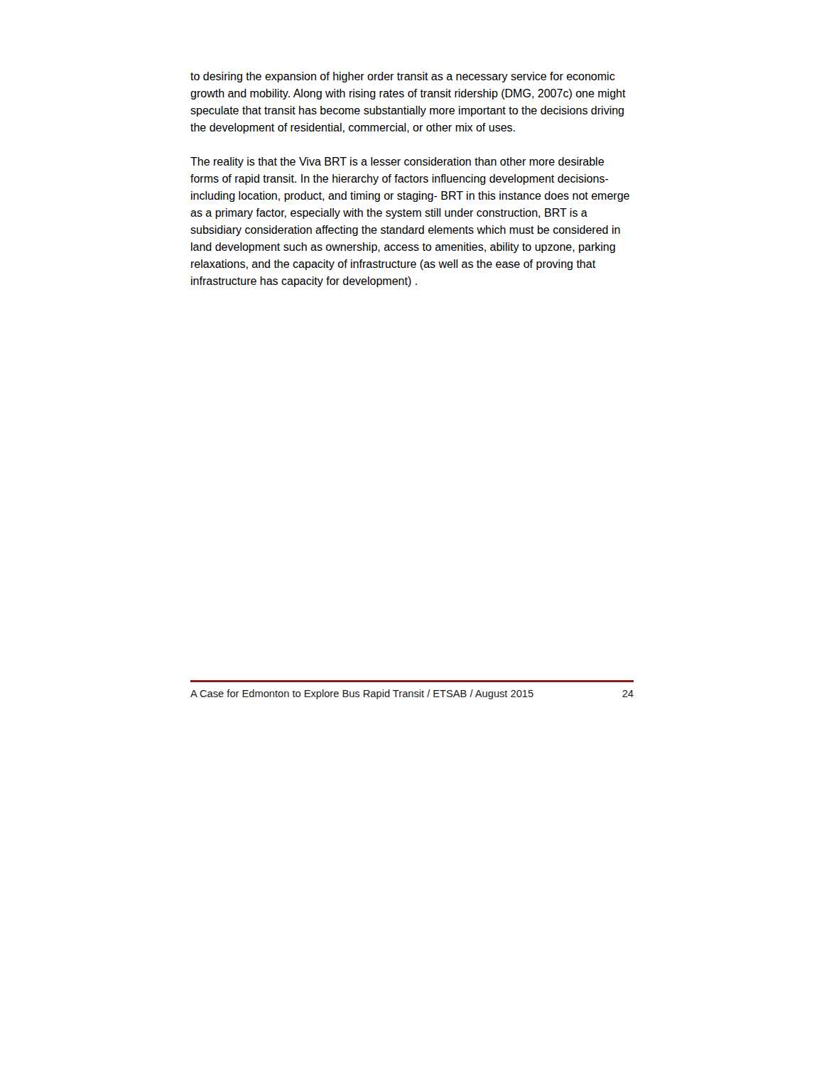to desiring the expansion of higher order transit as a necessary service for economic growth and mobility. Along with rising rates of transit ridership (DMG, 2007c) one might speculate that transit has become substantially more important to the decisions driving the development of residential, commercial, or other mix of uses.
The reality is that the Viva BRT is a lesser consideration than other more desirable forms of rapid transit. In the hierarchy of factors influencing development decisions- including location, product, and timing or staging- BRT in this instance does not emerge as a primary factor, especially with the system still under construction, BRT is a subsidiary consideration affecting the standard elements which must be considered in land development such as ownership, access to amenities, ability to upzone, parking relaxations, and the capacity of infrastructure (as well as the ease of proving that infrastructure has capacity for development) .
A Case for Edmonton to Explore Bus Rapid Transit / ETSAB / August 2015 24